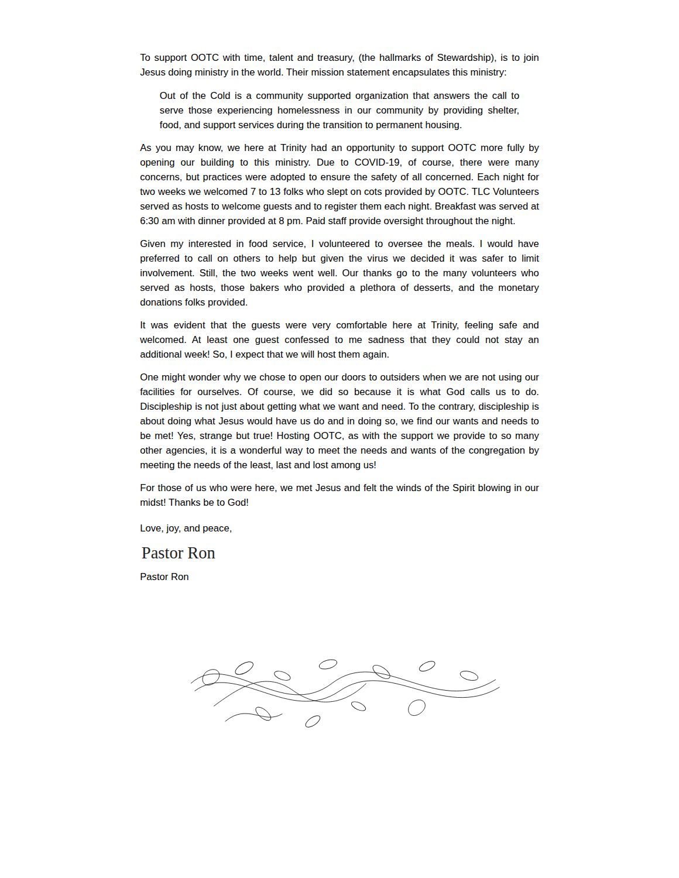To support OOTC with time, talent and treasury, (the hallmarks of Stewardship), is to join Jesus doing ministry in the world. Their mission statement encapsulates this ministry:
Out of the Cold is a community supported organization that answers the call to serve those experiencing homelessness in our community by providing shelter, food, and support services during the transition to permanent housing.
As you may know, we here at Trinity had an opportunity to support OOTC more fully by opening our building to this ministry. Due to COVID-19, of course, there were many concerns, but practices were adopted to ensure the safety of all concerned. Each night for two weeks we welcomed 7 to 13 folks who slept on cots provided by OOTC. TLC Volunteers served as hosts to welcome guests and to register them each night. Breakfast was served at 6:30 am with dinner provided at 8 pm. Paid staff provide oversight throughout the night.
Given my interested in food service, I volunteered to oversee the meals. I would have preferred to call on others to help but given the virus we decided it was safer to limit involvement. Still, the two weeks went well. Our thanks go to the many volunteers who served as hosts, those bakers who provided a plethora of desserts, and the monetary donations folks provided.
It was evident that the guests were very comfortable here at Trinity, feeling safe and welcomed. At least one guest confessed to me sadness that they could not stay an additional week! So, I expect that we will host them again.
One might wonder why we chose to open our doors to outsiders when we are not using our facilities for ourselves. Of course, we did so because it is what God calls us to do. Discipleship is not just about getting what we want and need. To the contrary, discipleship is about doing what Jesus would have us do and in doing so, we find our wants and needs to be met! Yes, strange but true! Hosting OOTC, as with the support we provide to so many other agencies, it is a wonderful way to meet the needs and wants of the congregation by meeting the needs of the least, last and lost among us!
For those of us who were here, we met Jesus and felt the winds of the Spirit blowing in our midst! Thanks be to God!
Love, joy, and peace,
Pastor Ron